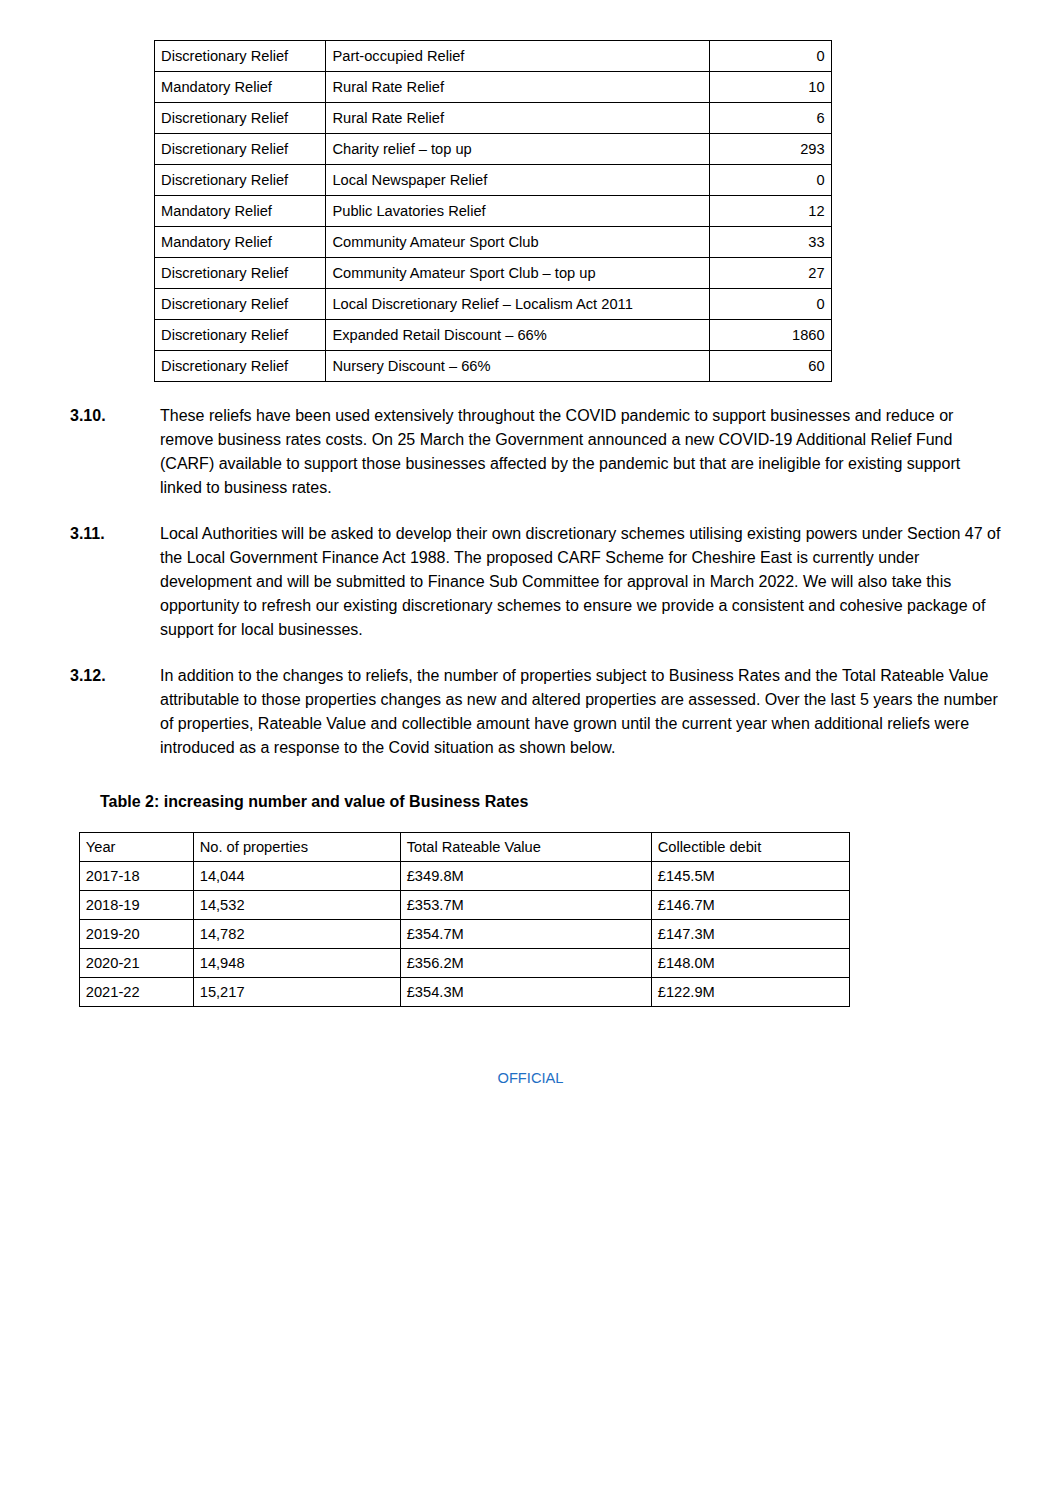| Discretionary Relief | Part-occupied Relief | 0 |
| Mandatory Relief | Rural Rate Relief | 10 |
| Discretionary Relief | Rural Rate Relief | 6 |
| Discretionary Relief | Charity relief – top up | 293 |
| Discretionary Relief | Local Newspaper Relief | 0 |
| Mandatory Relief | Public Lavatories Relief | 12 |
| Mandatory Relief | Community Amateur Sport Club | 33 |
| Discretionary Relief | Community Amateur Sport Club – top up | 27 |
| Discretionary Relief | Local Discretionary Relief – Localism Act 2011 | 0 |
| Discretionary Relief | Expanded Retail Discount – 66% | 1860 |
| Discretionary Relief | Nursery Discount – 66% | 60 |
3.10.
These reliefs have been used extensively throughout the COVID pandemic to support businesses and reduce or remove business rates costs. On 25 March the Government announced a new COVID-19 Additional Relief Fund (CARF) available to support those businesses affected by the pandemic but that are ineligible for existing support linked to business rates.
3.11.
Local Authorities will be asked to develop their own discretionary schemes utilising existing powers under Section 47 of the Local Government Finance Act 1988. The proposed CARF Scheme for Cheshire East is currently under development and will be submitted to Finance Sub Committee for approval in March 2022. We will also take this opportunity to refresh our existing discretionary schemes to ensure we provide a consistent and cohesive package of support for local businesses.
3.12.
In addition to the changes to reliefs, the number of properties subject to Business Rates and the Total Rateable Value attributable to those properties changes as new and altered properties are assessed. Over the last 5 years the number of properties, Rateable Value and collectible amount have grown until the current year when additional reliefs were introduced as a response to the Covid situation as shown below.
Table 2: increasing number and value of Business Rates
| Year | No. of properties | Total Rateable Value | Collectible debit |
| --- | --- | --- | --- |
| 2017-18 | 14,044 | £349.8M | £145.5M |
| 2018-19 | 14,532 | £353.7M | £146.7M |
| 2019-20 | 14,782 | £354.7M | £147.3M |
| 2020-21 | 14,948 | £356.2M | £148.0M |
| 2021-22 | 15,217 | £354.3M | £122.9M |
OFFICIAL